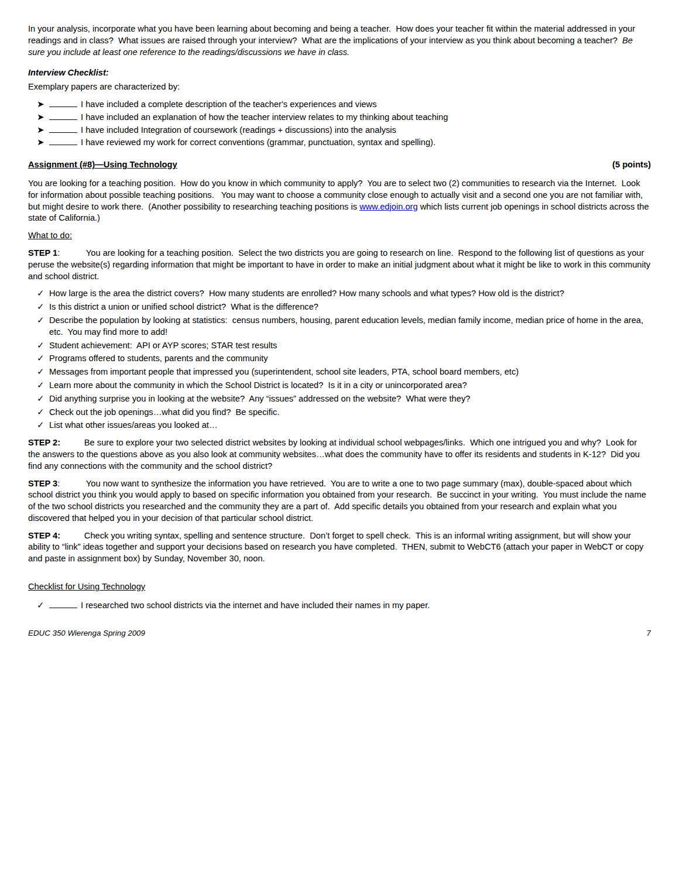In your analysis, incorporate what you have been learning about becoming and being a teacher. How does your teacher fit within the material addressed in your readings and in class? What issues are raised through your interview? What are the implications of your interview as you think about becoming a teacher? Be sure you include at least one reference to the readings/discussions we have in class.
Interview Checklist:
Exemplary papers are characterized by:
I have included a complete description of the teacher's experiences and views
I have included an explanation of how the teacher interview relates to my thinking about teaching
I have included Integration of coursework (readings + discussions) into the analysis
I have reviewed my work for correct conventions (grammar, punctuation, syntax and spelling).
Assignment (#8)—Using Technology (5 points)
You are looking for a teaching position. How do you know in which community to apply? You are to select two (2) communities to research via the Internet. Look for information about possible teaching positions. You may want to choose a community close enough to actually visit and a second one you are not familiar with, but might desire to work there. (Another possibility to researching teaching positions is www.edjoin.org which lists current job openings in school districts across the state of California.)
What to do:
STEP 1: You are looking for a teaching position. Select the two districts you are going to research on line. Respond to the following list of questions as your peruse the website(s) regarding information that might be important to have in order to make an initial judgment about what it might be like to work in this community and school district.
How large is the area the district covers? How many students are enrolled? How many schools and what types? How old is the district?
Is this district a union or unified school district? What is the difference?
Describe the population by looking at statistics: census numbers, housing, parent education levels, median family income, median price of home in the area, etc. You may find more to add!
Student achievement: API or AYP scores; STAR test results
Programs offered to students, parents and the community
Messages from important people that impressed you (superintendent, school site leaders, PTA, school board members, etc)
Learn more about the community in which the School District is located? Is it in a city or unincorporated area?
Did anything surprise you in looking at the website? Any “issues” addressed on the website? What were they?
Check out the job openings…what did you find? Be specific.
List what other issues/areas you looked at…
STEP 2: Be sure to explore your two selected district websites by looking at individual school webpages/links. Which one intrigued you and why? Look for the answers to the questions above as you also look at community websites…what does the community have to offer its residents and students in K-12? Did you find any connections with the community and the school district?
STEP 3: You now want to synthesize the information you have retrieved. You are to write a one to two page summary (max), double-spaced about which school district you think you would apply to based on specific information you obtained from your research. Be succinct in your writing. You must include the name of the two school districts you researched and the community they are a part of. Add specific details you obtained from your research and explain what you discovered that helped you in your decision of that particular school district.
STEP 4: Check you writing syntax, spelling and sentence structure. Don’t forget to spell check. This is an informal writing assignment, but will show your ability to “link” ideas together and support your decisions based on research you have completed. THEN, submit to WebCT6 (attach your paper in WebCT or copy and paste in assignment box) by Sunday, November 30, noon.
Checklist for Using Technology
I researched two school districts via the internet and have included their names in my paper.
EDUC 350 Wierenga Spring 2009 7